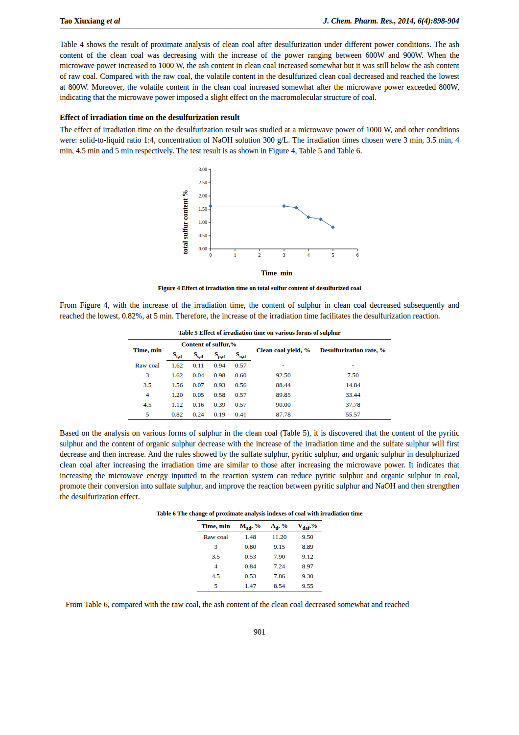Tao Xiuxiang et al
J. Chem. Pharm. Res., 2014, 6(4):898-904
Table 4 shows the result of proximate analysis of clean coal after desulfurization under different power conditions. The ash content of the clean coal was decreasing with the increase of the power ranging between 600W and 900W. When the microwave power increased to 1000 W, the ash content in clean coal increased somewhat but it was still below the ash content of raw coal. Compared with the raw coal, the volatile content in the desulfurized clean coal decreased and reached the lowest at 800W. Moreover, the volatile content in the clean coal increased somewhat after the microwave power exceeded 800W, indicating that the microwave power imposed a slight effect on the macromolecular structure of coal.
Effect of irradiation time on the desulfurization result
The effect of irradiation time on the desulfurization result was studied at a microwave power of 1000 W, and other conditions were: solid-to-liquid ratio 1:4, concentration of NaOH solution 300 g/L. The irradiation times chosen were 3 min, 3.5 min, 4 min, 4.5 min and 5 min respectively. The test result is as shown in Figure 4, Table 5 and Table 6.
total sulfur content %
0.00 0.50 1.00 1.50 2.00 2.50 3.00 0 1 2 3 4 5 6
Time min
Figure 4 Effect of irradiation time on total sulfur content of desulfurized coal
From Figure 4, with the increase of the irradiation time, the content of sulphur in clean coal decreased subsequently and reached the lowest, 0.82%, at 5 min. Therefore, the increase of the irradiation time facilitates the desulfurization reaction.
Table 5 Effect of irradiation time on various forms of sulphur
| Time, min | Content of sulfur,% | Clean coal yield, % | Desulfurization rate, % |
| --- | --- | --- | --- |
| S t,d | S s,d | S p,d | S o,d |
| Raw coal | 1.62 | 0.11 | 0.94 | 0.57 | - | - |
| 3 | 1.62 | 0.04 | 0.98 | 0.60 | 92.50 | 7.50 |
| 3.5 | 1.56 | 0.07 | 0.93 | 0.56 | 88.44 | 14.84 |
| 4 | 1.20 | 0.05 | 0.58 | 0.57 | 89.85 | 33.44 |
| 4.5 | 1.12 | 0.16 | 0.39 | 0.57 | 90.00 | 37.78 |
| 5 | 0.82 | 0.24 | 0.19 | 0.41 | 87.78 | 55.57 |
Based on the analysis on various forms of sulphur in the clean coal (Table 5), it is discovered that the content of the pyritic sulphur and the content of organic sulphur decrease with the increase of the irradiation time and the sulfate sulphur will first decrease and then increase. And the rules showed by the sulfate sulphur, pyritic sulphur, and organic sulphur in desulphurized clean coal after increasing the irradiation time are similar to those after increasing the microwave power. It indicates that increasing the microwave energy inputted to the reaction system can reduce pyritic sulphur and organic sulphur in coal, promote their conversion into sulfate sulphur, and improve the reaction between pyritic sulphur and NaOH and then strengthen the desulfurization effect.
Table 6 The change of proximate analysis indexes of coal with irradiation time
| Time, min | M ad , % | A d , % | V daf ,% |
| --- | --- | --- | --- |
| Raw coal | 1.48 | 11.20 | 9.50 |
| 3 | 0.80 | 9.15 | 8.89 |
| 3.5 | 0.53 | 7.90 | 9.12 |
| 4 | 0.84 | 7.24 | 8.97 |
| 4.5 | 0.53 | 7.86 | 9.30 |
| 5 | 1.47 | 8.54 | 9.55 |
From Table 6, compared with the raw coal, the ash content of the clean coal decreased somewhat and reached
901